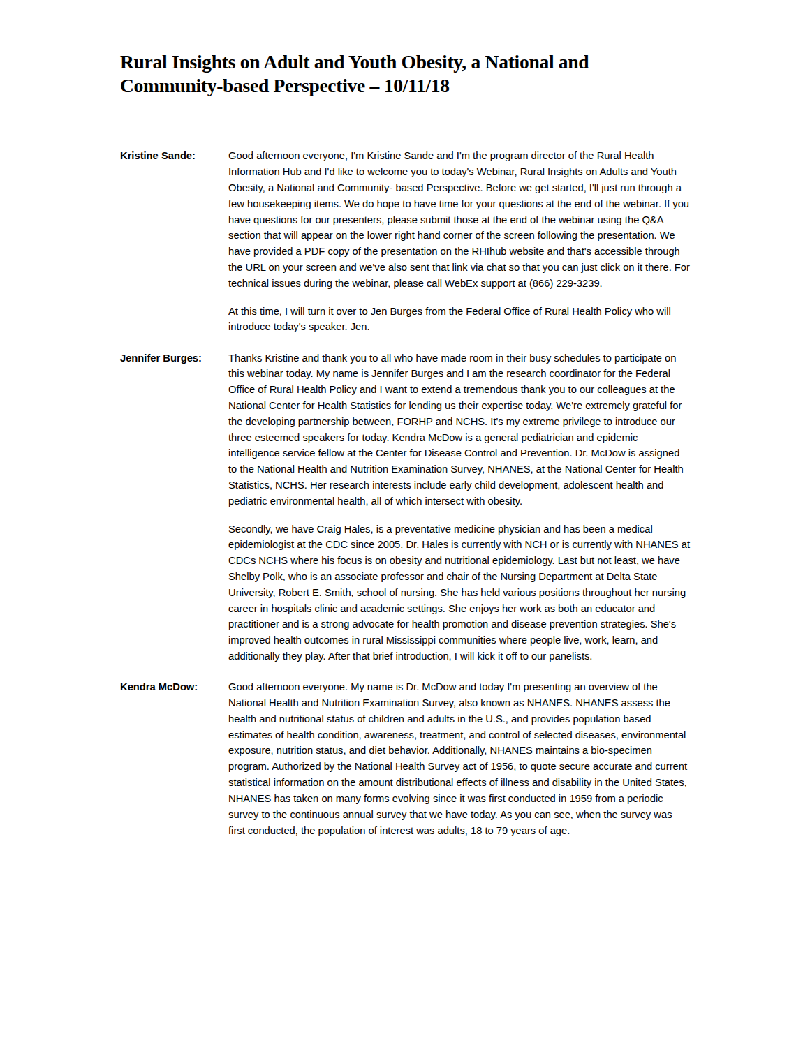Rural Insights on Adult and Youth Obesity, a National and Community-based Perspective – 10/11/18
| Kristine Sande: | Good afternoon everyone, I'm Kristine Sande and I'm the program director of the Rural Health Information Hub and I'd like to welcome you to today's Webinar, Rural Insights on Adults and Youth Obesity, a National and Community- based Perspective. Before we get started, I'll just run through a few housekeeping items. We do hope to have time for your questions at the end of the webinar. If you have questions for our presenters, please submit those at the end of the webinar using the Q&A section that will appear on the lower right hand corner of the screen following the presentation. We have provided a PDF copy of the presentation on the RHIhub website and that's accessible through the URL on your screen and we've also sent that link via chat so that you can just click on it there. For technical issues during the webinar, please call WebEx support at (866) 229-3239. At this time, I will turn it over to Jen Burges from the Federal Office of Rural Health Policy who will introduce today's speaker. Jen. |
| Jennifer Burges: | Thanks Kristine and thank you to all who have made room in their busy schedules to participate on this webinar today. My name is Jennifer Burges and I am the research coordinator for the Federal Office of Rural Health Policy and I want to extend a tremendous thank you to our colleagues at the National Center for Health Statistics for lending us their expertise today. We're extremely grateful for the developing partnership between, FORHP and NCHS. It's my extreme privilege to introduce our three esteemed speakers for today. Kendra McDow is a general pediatrician and epidemic intelligence service fellow at the Center for Disease Control and Prevention. Dr. McDow is assigned to the National Health and Nutrition Examination Survey, NHANES, at the National Center for Health Statistics, NCHS. Her research interests include early child development, adolescent health and pediatric environmental health, all of which intersect with obesity. Secondly, we have Craig Hales, is a preventative medicine physician and has been a medical epidemiologist at the CDC since 2005. Dr. Hales is currently with NCH or is currently with NHANES at CDCs NCHS where his focus is on obesity and nutritional epidemiology. Last but not least, we have Shelby Polk, who is an associate professor and chair of the Nursing Department at Delta State University, Robert E. Smith, school of nursing. She has held various positions throughout her nursing career in hospitals clinic and academic settings. She enjoys her work as both an educator and practitioner and is a strong advocate for health promotion and disease prevention strategies. She's improved health outcomes in rural Mississippi communities where people live, work, learn, and additionally they play. After that brief introduction, I will kick it off to our panelists. |
| Kendra McDow: | Good afternoon everyone. My name is Dr. McDow and today I'm presenting an overview of the National Health and Nutrition Examination Survey, also known as NHANES. NHANES assess the health and nutritional status of children and adults in the U.S., and provides population based estimates of health condition, awareness, treatment, and control of selected diseases, environmental exposure, nutrition status, and diet behavior. Additionally, NHANES maintains a bio-specimen program. Authorized by the National Health Survey act of 1956, to quote secure accurate and current statistical information on the amount distributional effects of illness and disability in the United States, NHANES has taken on many forms evolving since it was first conducted in 1959 from a periodic survey to the continuous annual survey that we have today. As you can see, when the survey was first conducted, the population of interest was adults, 18 to 79 years of age. |